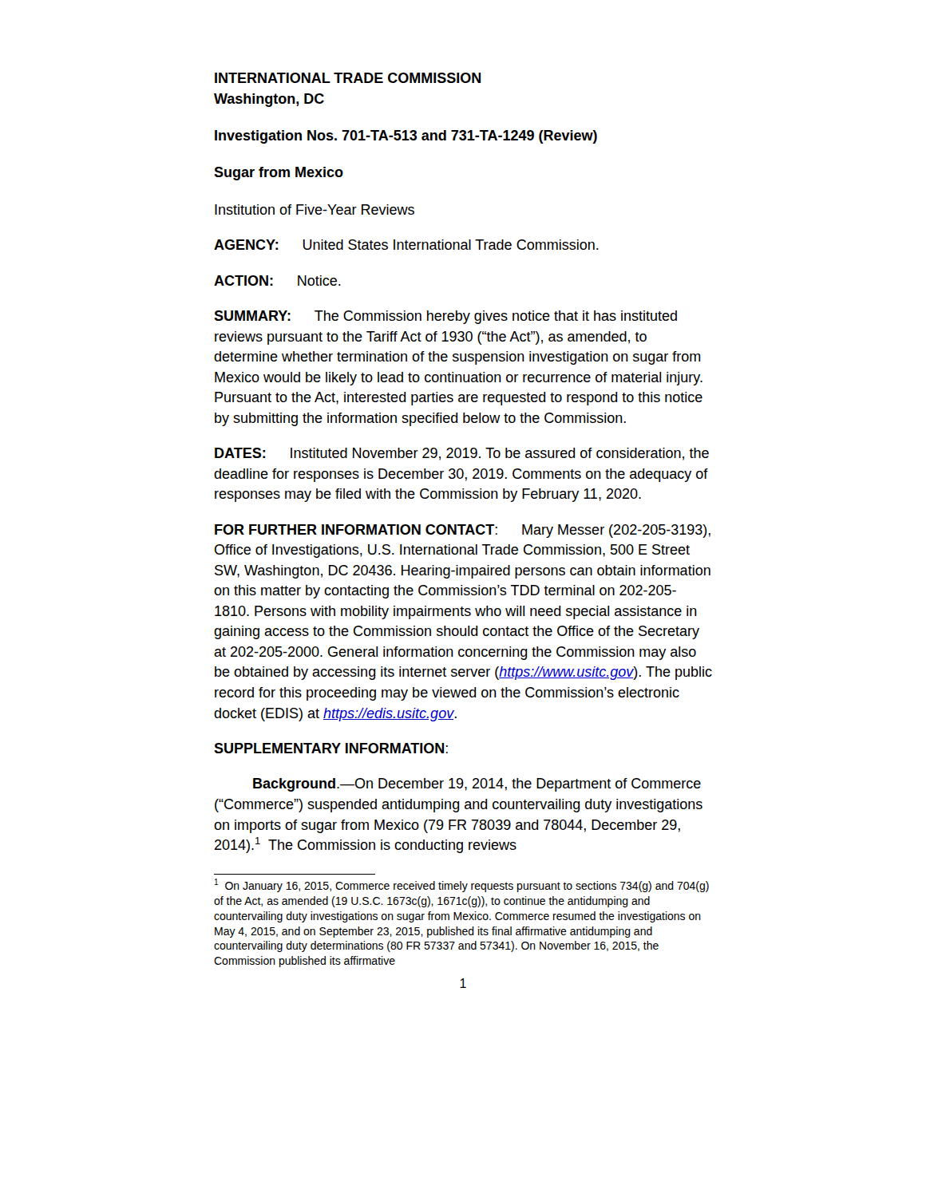INTERNATIONAL TRADE COMMISSION
Washington, DC
Investigation Nos. 701-TA-513 and 731-TA-1249 (Review)
Sugar from Mexico
Institution of Five-Year Reviews
AGENCY: United States International Trade Commission.
ACTION: Notice.
SUMMARY: The Commission hereby gives notice that it has instituted reviews pursuant to the Tariff Act of 1930 (“the Act”), as amended, to determine whether termination of the suspension investigation on sugar from Mexico would be likely to lead to continuation or recurrence of material injury. Pursuant to the Act, interested parties are requested to respond to this notice by submitting the information specified below to the Commission.
DATES: Instituted November 29, 2019. To be assured of consideration, the deadline for responses is December 30, 2019. Comments on the adequacy of responses may be filed with the Commission by February 11, 2020.
FOR FURTHER INFORMATION CONTACT: Mary Messer (202-205-3193), Office of Investigations, U.S. International Trade Commission, 500 E Street SW, Washington, DC 20436. Hearing-impaired persons can obtain information on this matter by contacting the Commission’s TDD terminal on 202-205-1810. Persons with mobility impairments who will need special assistance in gaining access to the Commission should contact the Office of the Secretary at 202-205-2000. General information concerning the Commission may also be obtained by accessing its internet server (https://www.usitc.gov). The public record for this proceeding may be viewed on the Commission’s electronic docket (EDIS) at https://edis.usitc.gov.
SUPPLEMENTARY INFORMATION:
Background.—On December 19, 2014, the Department of Commerce (“Commerce”) suspended antidumping and countervailing duty investigations on imports of sugar from Mexico (79 FR 78039 and 78044, December 29, 2014).1 The Commission is conducting reviews
1 On January 16, 2015, Commerce received timely requests pursuant to sections 734(g) and 704(g) of the Act, as amended (19 U.S.C. 1673c(g), 1671c(g)), to continue the antidumping and countervailing duty investigations on sugar from Mexico. Commerce resumed the investigations on May 4, 2015, and on September 23, 2015, published its final affirmative antidumping and countervailing duty determinations (80 FR 57337 and 57341). On November 16, 2015, the Commission published its affirmative
1